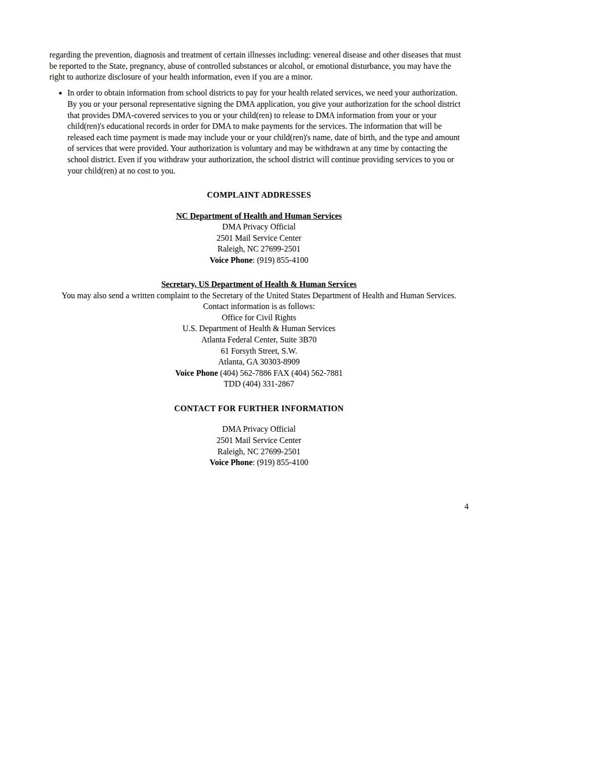regarding the prevention, diagnosis and treatment of certain illnesses including: venereal disease and other diseases that must be reported to the State, pregnancy, abuse of controlled substances or alcohol, or emotional disturbance, you may have the right to authorize disclosure of your health information, even if you are a minor.
In order to obtain information from school districts to pay for your health related services, we need your authorization. By you or your personal representative signing the DMA application, you give your authorization for the school district that provides DMA-covered services to you or your child(ren) to release to DMA information from your or your child(ren)'s educational records in order for DMA to make payments for the services. The information that will be released each time payment is made may include your or your child(ren)'s name, date of birth, and the type and amount of services that were provided. Your authorization is voluntary and may be withdrawn at any time by contacting the school district. Even if you withdraw your authorization, the school district will continue providing services to you or your child(ren) at no cost to you.
COMPLAINT ADDRESSES
NC Department of Health and Human Services
DMA Privacy Official
2501 Mail Service Center
Raleigh, NC 27699-2501
Voice Phone: (919) 855-4100
Secretary, US Department of Health & Human Services
You may also send a written complaint to the Secretary of the United States Department of Health and Human Services. Contact information is as follows:
Office for Civil Rights
U.S. Department of Health & Human Services
Atlanta Federal Center, Suite 3B70
61 Forsyth Street, S.W.
Atlanta, GA 30303-8909
Voice Phone (404) 562-7886 FAX (404) 562-7881
TDD (404) 331-2867
CONTACT FOR FURTHER INFORMATION
DMA Privacy Official
2501 Mail Service Center
Raleigh, NC 27699-2501
Voice Phone: (919) 855-4100
4